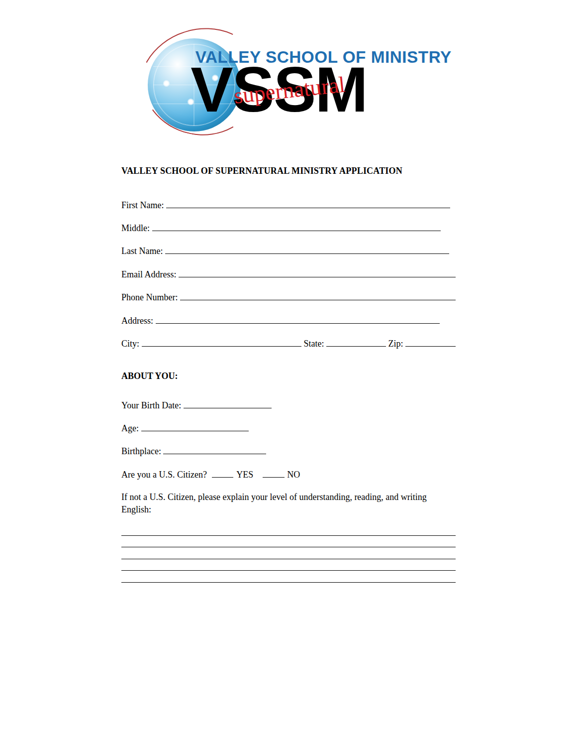VALLEY SCHOOL OF MINISTRY
VSSM
supernatural
VALLEY SCHOOL OF SUPERNATURAL MINISTRY APPLICATION
First Name:
Middle:
Last Name:
Email Address:
Phone Number:
Address:
City: State: Zip:
ABOUT YOU:
Your Birth Date:
Age:
Birthplace:
Are you a U.S. Citizen? YES NO
If not a U.S. Citizen, please explain your level of understanding, reading, and writing English: